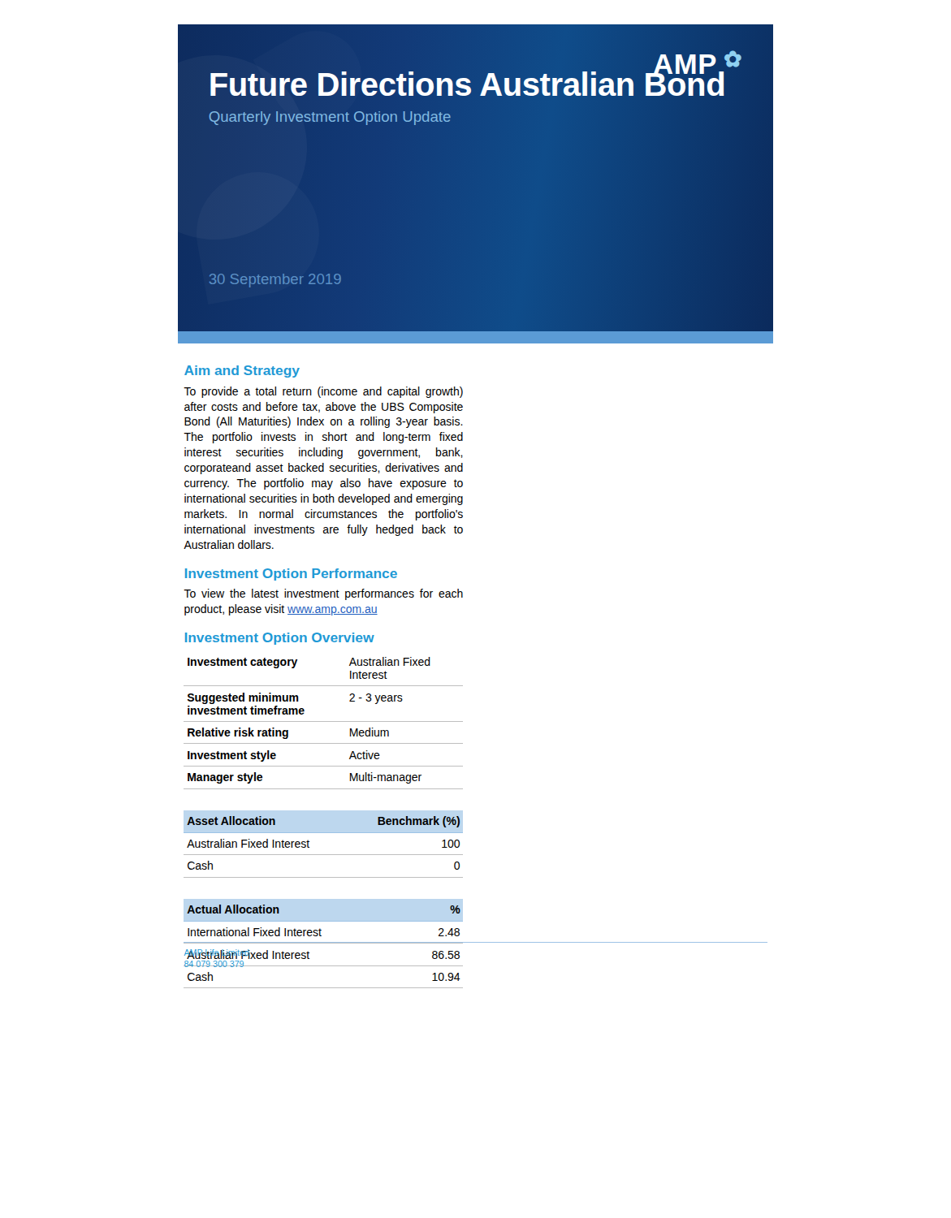AMP✿
Future Directions Australian Bond
Quarterly Investment Option Update
30 September 2019
Aim and Strategy
To provide a total return (income and capital growth) after costs and before tax, above the UBS Composite Bond (All Maturities) Index on a rolling 3-year basis. The portfolio invests in short and long-term fixed interest securities including government, bank, corporateand asset backed securities, derivatives and currency. The portfolio may also have exposure to international securities in both developed and emerging markets. In normal circumstances the portfolio's international investments are fully hedged back to Australian dollars.
Investment Option Performance
To view the latest investment performances for each product, please visit www.amp.com.au
Investment Option Overview
| Investment category | Australian Fixed Interest |
| Suggested minimum investment timeframe | 2 - 3 years |
| Relative risk rating | Medium |
| Investment style | Active |
| Manager style | Multi-manager |
| Asset Allocation | Benchmark (%) |
| --- | --- |
| Australian Fixed Interest | 100 |
| Cash | 0 |
| Actual Allocation | % |
| --- | --- |
| International Fixed Interest | 2.48 |
| Australian Fixed Interest | 86.58 |
| Cash | 10.94 |
AMP Life Limited
84 079 300 379